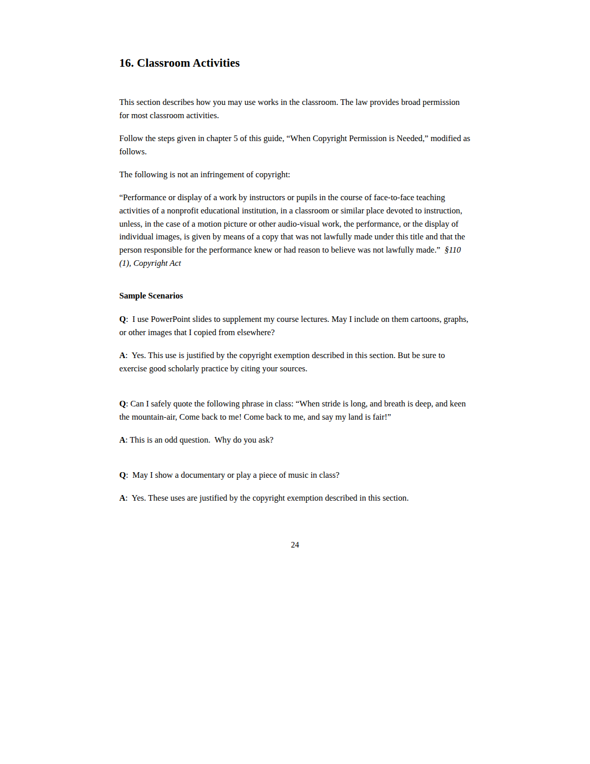16. Classroom Activities
This section describes how you may use works in the classroom. The law provides broad permission for most classroom activities.
Follow the steps given in chapter 5 of this guide, “When Copyright Permission is Needed,” modified as follows.
The following is not an infringement of copyright:
“Performance or display of a work by instructors or pupils in the course of face-to-face teaching activities of a nonprofit educational institution, in a classroom or similar place devoted to instruction, unless, in the case of a motion picture or other audio-visual work, the performance, or the display of individual images, is given by means of a copy that was not lawfully made under this title and that the person responsible for the performance knew or had reason to believe was not lawfully made.” §110 (1), Copyright Act
Sample Scenarios
Q: I use PowerPoint slides to supplement my course lectures. May I include on them cartoons, graphs, or other images that I copied from elsewhere?
A: Yes. This use is justified by the copyright exemption described in this section. But be sure to exercise good scholarly practice by citing your sources.
Q: Can I safely quote the following phrase in class: “When stride is long, and breath is deep, and keen the mountain-air, Come back to me! Come back to me, and say my land is fair!”
A: This is an odd question. Why do you ask?
Q: May I show a documentary or play a piece of music in class?
A: Yes. These uses are justified by the copyright exemption described in this section.
24